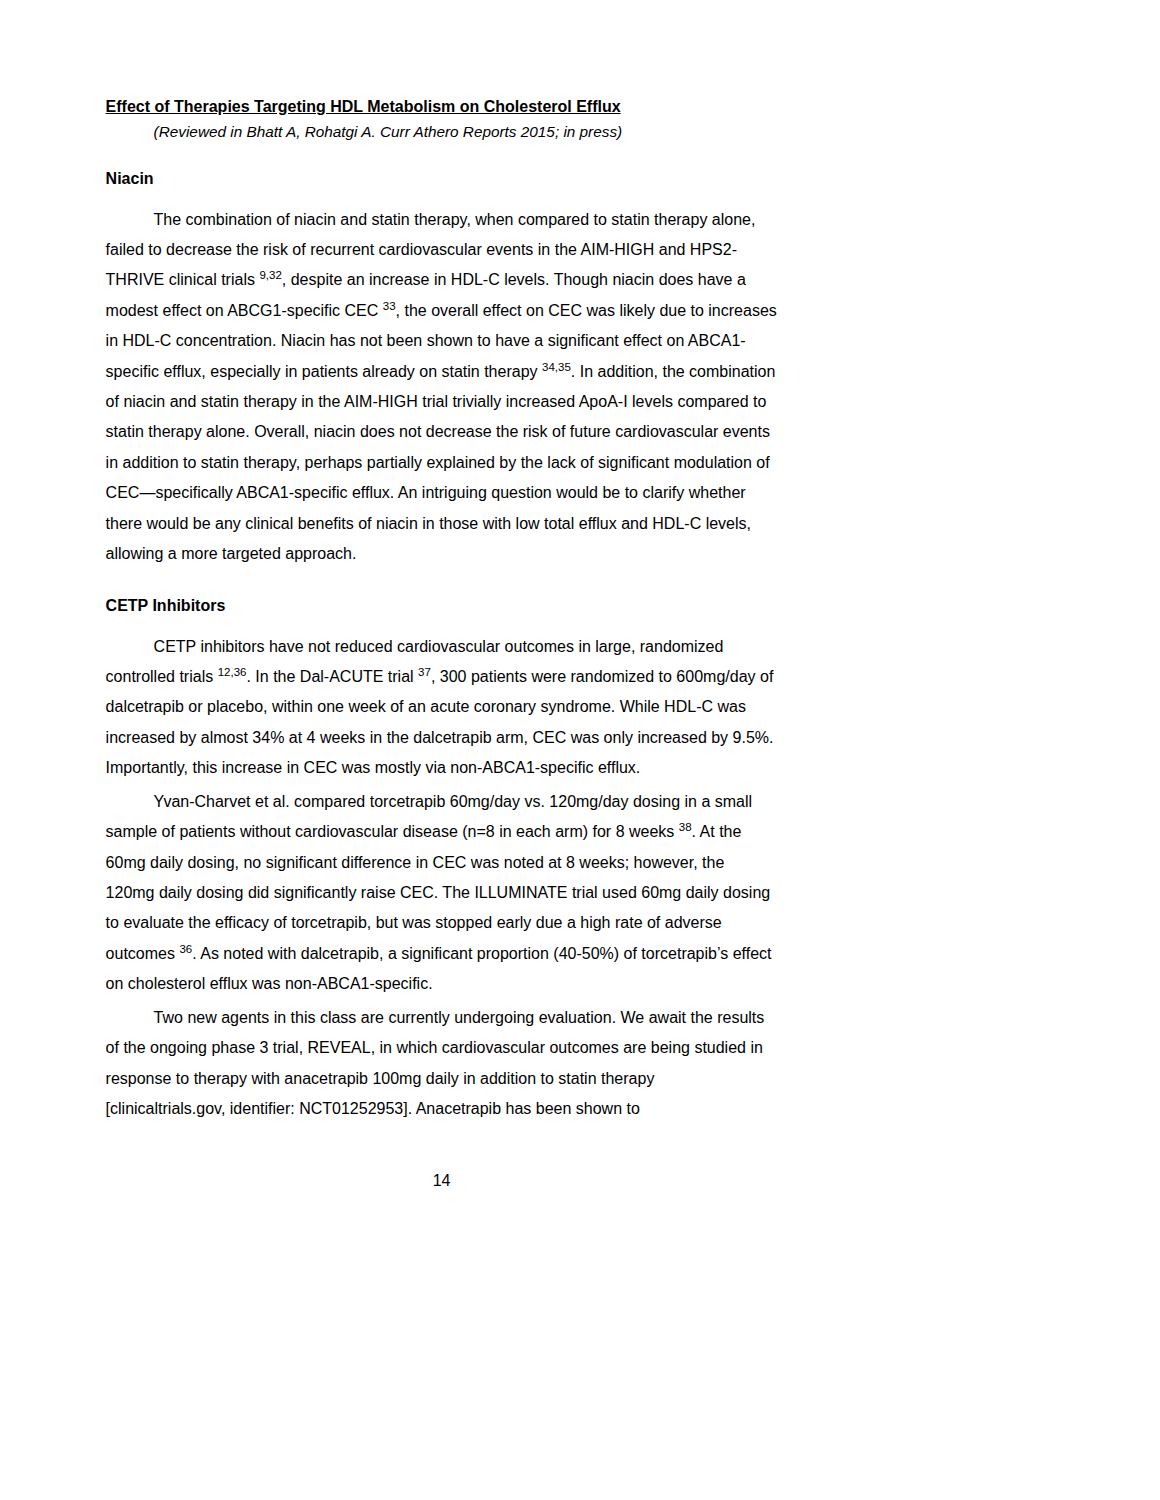Effect of Therapies Targeting HDL Metabolism on Cholesterol Efflux
(Reviewed in Bhatt A, Rohatgi A. Curr Athero Reports 2015; in press)
Niacin
The combination of niacin and statin therapy, when compared to statin therapy alone, failed to decrease the risk of recurrent cardiovascular events in the AIM-HIGH and HPS2-THRIVE clinical trials 9,32, despite an increase in HDL-C levels. Though niacin does have a modest effect on ABCG1-specific CEC 33, the overall effect on CEC was likely due to increases in HDL-C concentration. Niacin has not been shown to have a significant effect on ABCA1-specific efflux, especially in patients already on statin therapy 34,35. In addition, the combination of niacin and statin therapy in the AIM-HIGH trial trivially increased ApoA-I levels compared to statin therapy alone. Overall, niacin does not decrease the risk of future cardiovascular events in addition to statin therapy, perhaps partially explained by the lack of significant modulation of CEC—specifically ABCA1-specific efflux. An intriguing question would be to clarify whether there would be any clinical benefits of niacin in those with low total efflux and HDL-C levels, allowing a more targeted approach.
CETP Inhibitors
CETP inhibitors have not reduced cardiovascular outcomes in large, randomized controlled trials 12,36. In the Dal-ACUTE trial 37, 300 patients were randomized to 600mg/day of dalcetrapib or placebo, within one week of an acute coronary syndrome. While HDL-C was increased by almost 34% at 4 weeks in the dalcetrapib arm, CEC was only increased by 9.5%. Importantly, this increase in CEC was mostly via non-ABCA1-specific efflux.
Yvan-Charvet et al. compared torcetrapib 60mg/day vs. 120mg/day dosing in a small sample of patients without cardiovascular disease (n=8 in each arm) for 8 weeks 38. At the 60mg daily dosing, no significant difference in CEC was noted at 8 weeks; however, the 120mg daily dosing did significantly raise CEC. The ILLUMINATE trial used 60mg daily dosing to evaluate the efficacy of torcetrapib, but was stopped early due a high rate of adverse outcomes 36. As noted with dalcetrapib, a significant proportion (40-50%) of torcetrapib’s effect on cholesterol efflux was non-ABCA1-specific.
Two new agents in this class are currently undergoing evaluation. We await the results of the ongoing phase 3 trial, REVEAL, in which cardiovascular outcomes are being studied in response to therapy with anacetrapib 100mg daily in addition to statin therapy [clinicaltrials.gov, identifier: NCT01252953]. Anacetrapib has been shown to
14